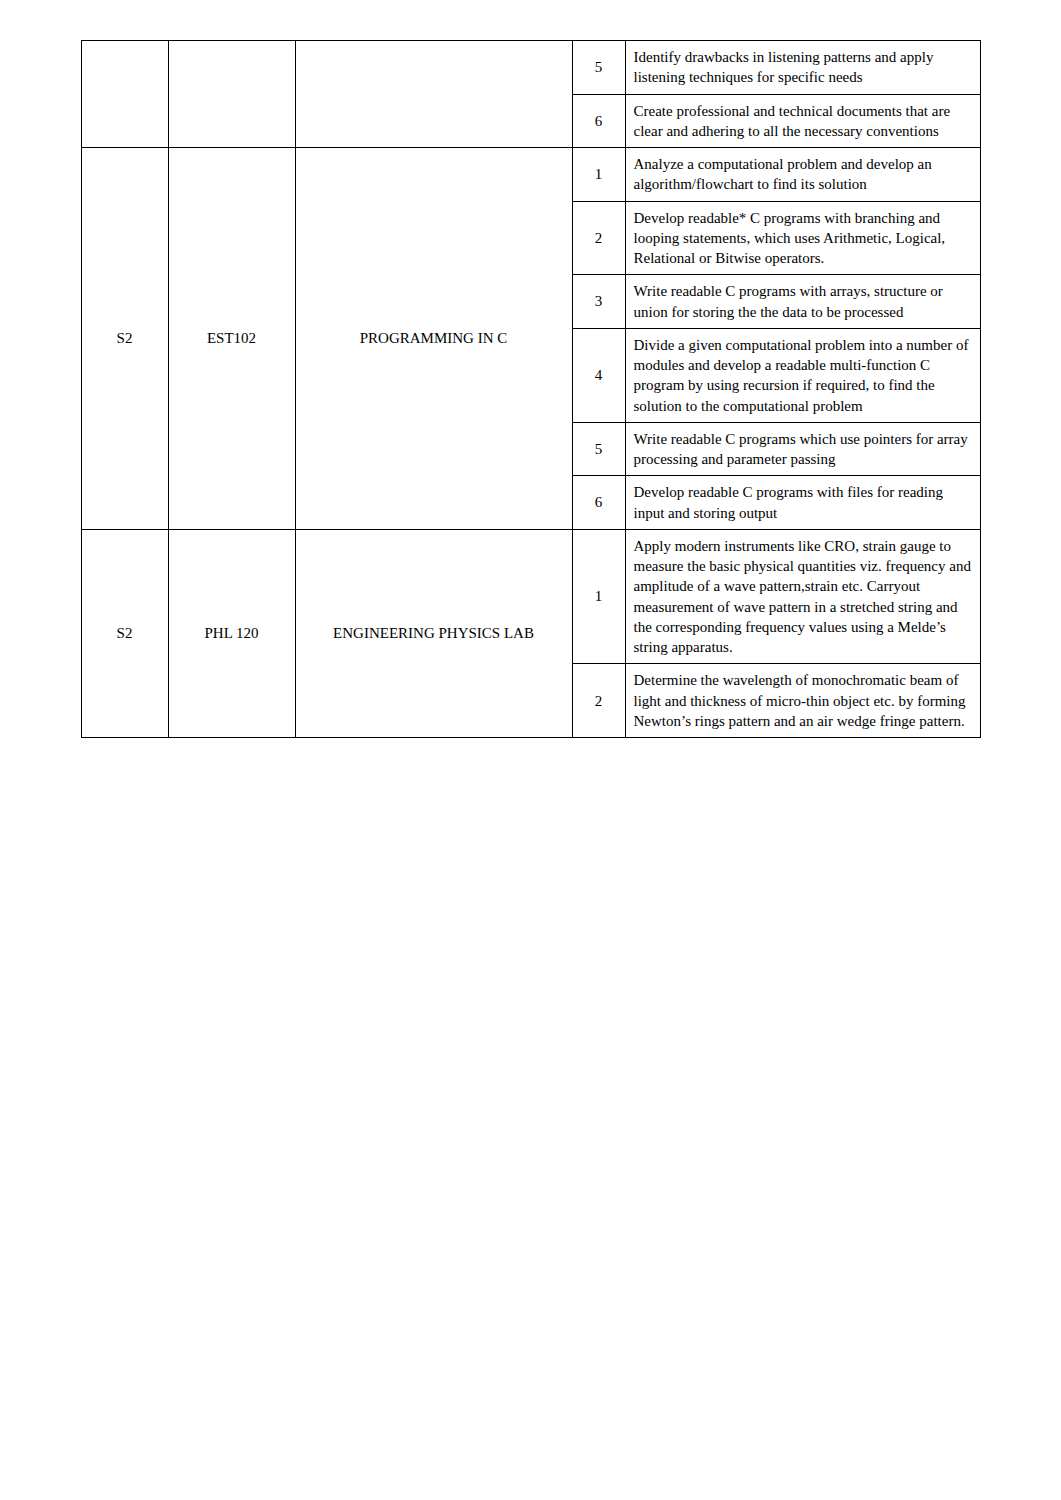| | | | 5 | Identify drawbacks in listening patterns and apply listening techniques for specific needs |
| 6 | Create professional and technical documents that are clear and adhering to all the necessary conventions |
| S2 | EST102 | PROGRAMMING IN C | 1 | Analyze a computational problem and develop an algorithm/flowchart to find its solution |
| 2 | Develop readable* C programs with branching and looping statements, which uses Arithmetic, Logical, Relational or Bitwise operators. |
| 3 | Write readable C programs with arrays, structure or union for storing the the data to be processed |
| 4 | Divide a given computational problem into a number of modules and develop a readable multi-function C program by using recursion if required, to find the solution to the computational problem |
| 5 | Write readable C programs which use pointers for array processing and parameter passing |
| 6 | Develop readable C programs with files for reading input and storing output |
| S2 | PHL 120 | ENGINEERING PHYSICS LAB | 1 | Apply modern instruments like CRO, strain gauge to measure the basic physical quantities viz. frequency and amplitude of a wave pattern,strain etc. Carryout measurement of wave pattern in a stretched string and the corresponding frequency values using a Melde’s string apparatus. |
| 2 | Determine the wavelength of monochromatic beam of light and thickness of micro-thin object etc. by forming Newton’s rings pattern and an air wedge fringe pattern. |